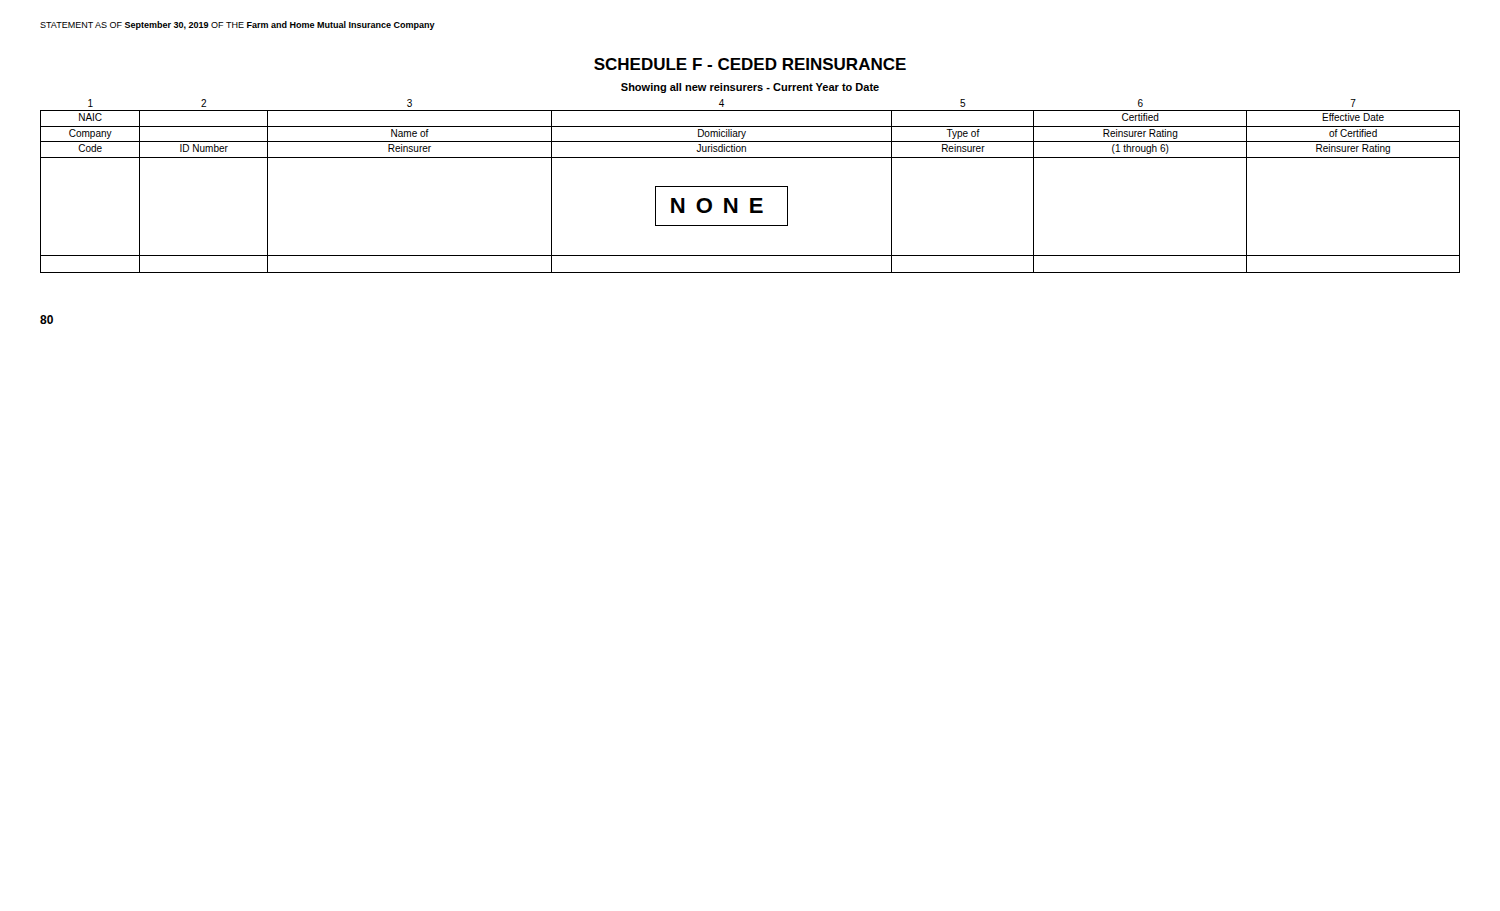STATEMENT AS OF September 30, 2019 OF THE Farm and Home Mutual Insurance Company
SCHEDULE F - CEDED REINSURANCE
Showing all new reinsurers - Current Year to Date
| 1 | 2 | 3 | 4 | 5 | 6 | 7 |
| NAIC | | | | | Certified | Effective Date |
| Company | | Name of | Domiciliary | Type of | Reinsurer Rating | of Certified |
| Code | ID Number | Reinsurer | Jurisdiction | Reinsurer | (1 through 6) | Reinsurer Rating |
| | | | NONE | | | |
80